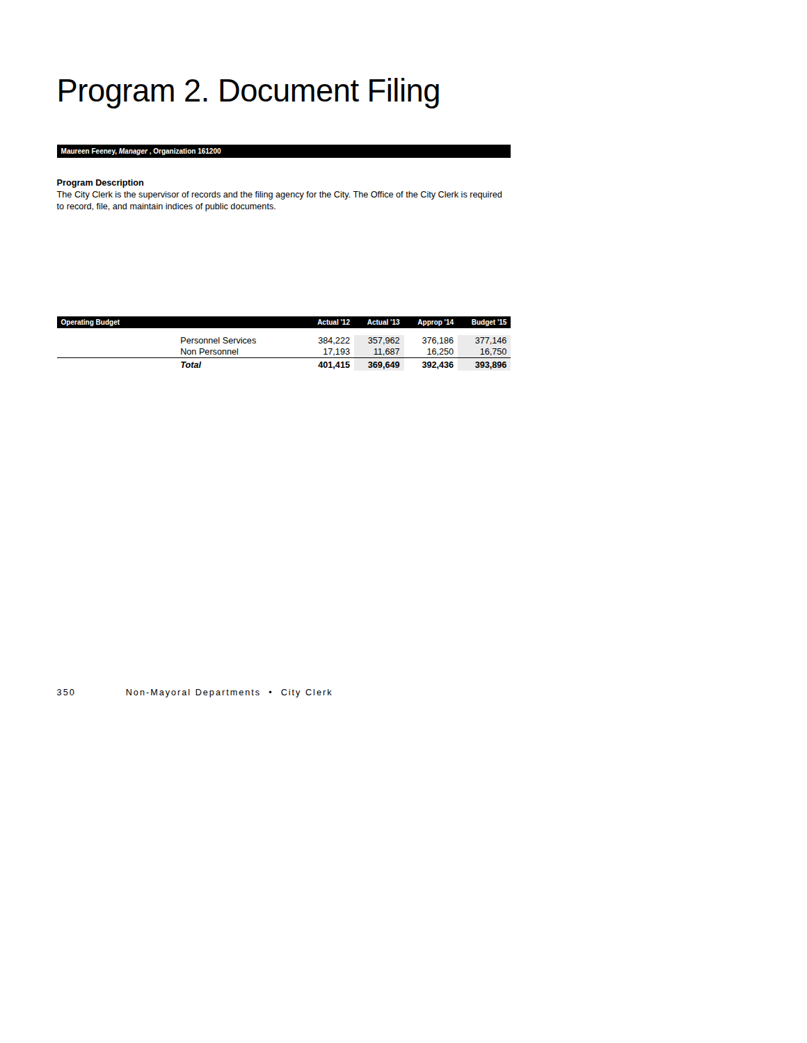Program 2. Document Filing
Maureen Feeney, Manager , Organization 161200
Program Description
The City Clerk is the supervisor of records and the filing agency for the City. The Office of the City Clerk is required to record, file, and maintain indices of public documents.
| Operating Budget | Actual '12 | Actual '13 | Approp '14 | Budget '15 |
| --- | --- | --- | --- | --- |
| Personnel Services | 384,222 | 357,962 | 376,186 | 377,146 |
| Non Personnel | 17,193 | 11,687 | 16,250 | 16,750 |
| Total | 401,415 | 369,649 | 392,436 | 393,896 |
350 Non-Mayoral Departments • City Clerk